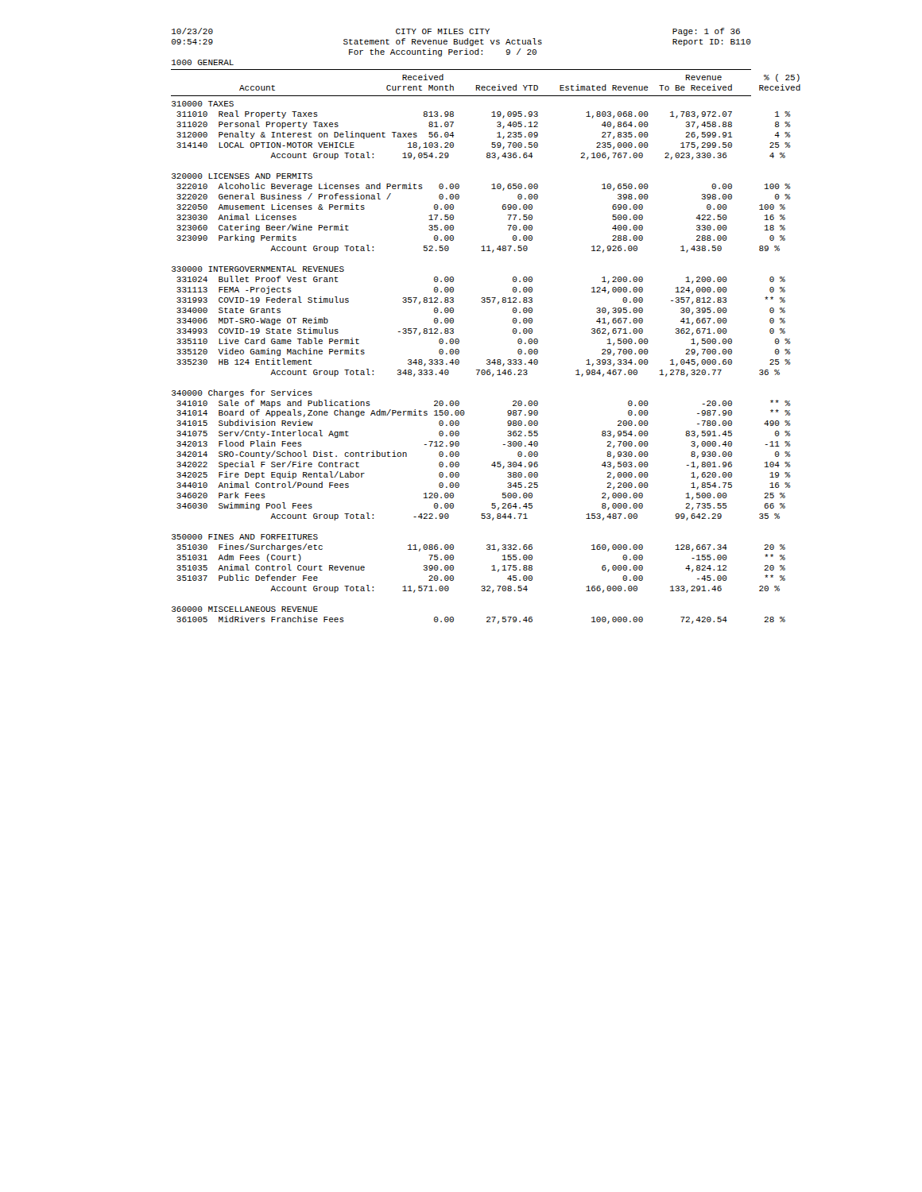10/23/20 09:54:29
CITY OF MILES CITY Statement of Revenue Budget vs Actuals For the Accounting Period: 9 / 20
Page: 1 of 36 Report ID: B110
1000 GENERAL
                                            Received                                              Revenue        % ( 25)
             Account                     Current Month    Received YTD    Estimated Revenue  To Be Received     Received
310000 TAXES
 311010  Real Property Taxes                    813.98       19,095.93         1,803,068.00    1,783,972.07        1 %
 311020  Personal Property Taxes                 81.07        3,405.12            40,864.00       37,458.88        8 %
 312000  Penalty & Interest on Delinquent Taxes  56.04        1,235.09            27,835.00       26,599.91        4 %
 314140  LOCAL OPTION-MOTOR VEHICLE          18,103.20       59,700.50           235,000.00      175,299.50       25 %
                   Account Group Total:     19,054.29       83,436.64         2,106,767.00    2,023,330.36        4 %

320000 LICENSES AND PERMITS
 322010  Alcoholic Beverage Licenses and Permits   0.00      10,650.00            10,650.00            0.00      100 %
 322020  General Business / Professional /         0.00           0.00               398.00          398.00        0 %
 322050  Amusement Licenses & Permits             0.00         690.00               690.00            0.00      100 %
 323030  Animal Licenses                         17.50          77.50               500.00          422.50       16 %
 323060  Catering Beer/Wine Permit               35.00          70.00               400.00          330.00       18 %
 323090  Parking Permits                          0.00           0.00               288.00          288.00        0 %
                   Account Group Total:         52.50      11,487.50            12,926.00        1,438.50       89 %

330000 INTERGOVERNMENTAL REVENUES
 331024  Bullet Proof Vest Grant                  0.00           0.00             1,200.00        1,200.00        0 %
 331113  FEMA -Projects                           0.00           0.00           124,000.00      124,000.00        0 %
 331993  COVID-19 Federal Stimulus          357,812.83     357,812.83                 0.00     -357,812.83       ** %
 334000  State Grants                             0.00           0.00            30,395.00       30,395.00        0 %
 334006  MDT-SRO-Wage OT Reimb                    0.00           0.00            41,667.00       41,667.00        0 %
 334993  COVID-19 State Stimulus           -357,812.83           0.00           362,671.00      362,671.00        0 %
 335110  Live Card Game Table Permit               0.00           0.00             1,500.00        1,500.00        0 %
 335120  Video Gaming Machine Permits              0.00           0.00            29,700.00       29,700.00        0 %
 335230  HB 124 Entitlement                  348,333.40     348,333.40         1,393,334.00    1,045,000.60       25 %
                   Account Group Total:    348,333.40     706,146.23         1,984,467.00    1,278,320.77       36 %

340000 Charges for Services
 341010  Sale of Maps and Publications            20.00          20.00                 0.00          -20.00       ** %
 341014  Board of Appeals,Zone Change Adm/Permits 150.00        987.90                 0.00         -987.90       ** %
 341015  Subdivision Review                        0.00         980.00               200.00         -780.00      490 %
 341075  Serv/Cnty-Interlocal Agmt                 0.00         362.55            83,954.00       83,591.45        0 %
 342013  Flood Plain Fees                       -712.90        -300.40             2,700.00        3,000.40      -11 %
 342014  SRO-County/School Dist. contribution      0.00           0.00             8,930.00        8,930.00        0 %
 342022  Special F Ser/Fire Contract               0.00      45,304.96            43,503.00       -1,801.96      104 %
 342025  Fire Dept Equip Rental/Labor              0.00         380.00             2,000.00        1,620.00       19 %
 344010  Animal Control/Pound Fees                 0.00         345.25             2,200.00        1,854.75       16 %
 346020  Park Fees                              120.00         500.00             2,000.00        1,500.00       25 %
 346030  Swimming Pool Fees                       0.00       5,264.45             8,000.00        2,735.55       66 %
                   Account Group Total:       -422.90      53,844.71           153,487.00       99,642.29       35 %

350000 FINES AND FORFEITURES
 351030  Fines/Surcharges/etc                11,086.00      31,332.66           160,000.00      128,667.34       20 %
 351031  Adm Fees (Court)                        75.00         155.00                 0.00         -155.00       ** %
 351035  Animal Control Court Revenue           390.00       1,175.88             6,000.00        4,824.12       20 %
 351037  Public Defender Fee                     20.00          45.00                 0.00          -45.00       ** %
                   Account Group Total:     11,571.00      32,708.54           166,000.00      133,291.46       20 %

360000 MISCELLANEOUS REVENUE
 361005  MidRivers Franchise Fees                 0.00      27,579.46           100,000.00       72,420.54       28 %